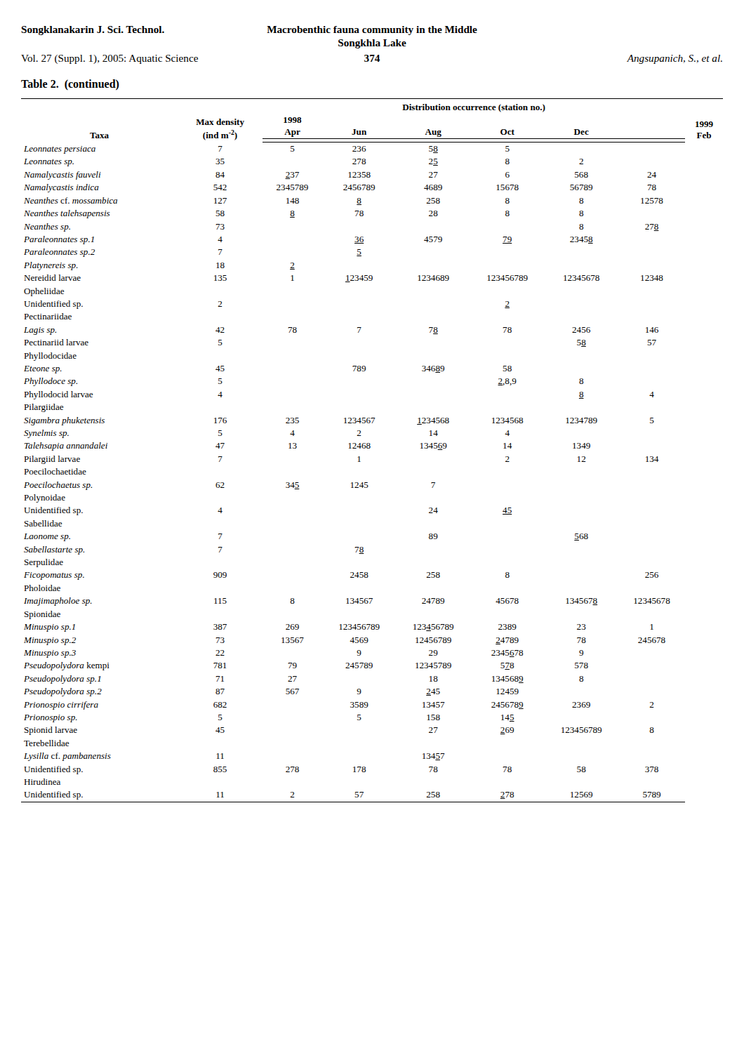Songklanakarin J. Sci. Technol.
Macrobenthic fauna community in the Middle Songkhla Lake
Vol. 27 (Suppl. 1), 2005: Aquatic Science
374
Angsupanich, S., et al.
Table 2. (continued)
| Taxa | Max density (ind m -2 ) | Distribution occurrence (station no.) | 1999 Feb |
| --- | --- | --- | --- |
| 1998 Apr | Jun | Aug | Oct | Dec | |
| Leonnates persiaca | 7 | 5 | 236 | 5 8 | 5 | | |
| Leonnates sp. | 35 | | 278 | 2 5 | 8 | 2 | |
| Namalycastis fauveli | 84 | 2 37 | 12358 | 27 | 6 | 568 | 24 |
| Namalycastis indica | 542 | 2345789 | 2456789 | 4689 | 15678 | 56789 | 78 |
| Neanthes cf. mossambica | 127 | 148 | 8 | 258 | 8 | 8 | 12578 |
| Neanthes talehsapensis | 58 | 8 | 78 | 28 | 8 | 8 | |
| Neanthes sp. | 73 | | | | | 8 | 27 8 |
| Paraleonnates sp.1 | 4 | | 36 | 4579 | 79 | 2345 8 | |
| Paraleonnates sp.2 | 7 | | 5 | | | | |
| Platynereis sp. | 18 | 2 | | | | | |
| Nereidid larvae | 135 | 1 | 1 23459 | 1234689 | 123456789 | 12345678 | 12348 |
| Opheliidae | | | | | | | |
| Unidentified sp. | 2 | | | | 2 | | |
| Pectinariidae | | | | | | | |
| Lagis sp. | 42 | 78 | 7 | 7 8 | 78 | 2456 | 146 |
| Pectinariid larvae | 5 | | | | | 5 8 | 57 |
| Phyllodocidae | | | | | | | |
| Eteone sp. | 45 | | 789 | 346 8 9 | 58 | | |
| Phyllodoce sp. | 5 | | | | 2 ,8,9 | 8 | |
| Phyllodocid larvae | 4 | | | | | 8 | 4 |
| Pilargiidae | | | | | | | |
| Sigambra phuketensis | 176 | 235 | 1234567 | 1 234568 | 1234568 | 1234789 | 5 |
| Synelmis sp. | 5 | 4 | 2 | 14 | 4 | | |
| Talehsapia annandalei | 47 | 13 | 12468 | 1345 6 9 | 14 | 1349 | |
| Pilargiid larvae | 7 | | 1 | | 2 | 12 | 134 |
| Poecilochaetidae | | | | | | | |
| Poecilochaetus sp. | 62 | 34 5 | 1245 | 7 | | | |
| Polynoidae | | | | | | | |
| Unidentified sp. | 4 | | | 24 | 45 | | |
| Sabellidae | | | | | | | |
| Laonome sp. | 7 | | | 89 | | 5 68 | |
| Sabellastarte sp. | 7 | | 7 8 | | | | |
| Serpulidae | | | | | | | |
| Ficopomatus sp. | 909 | | 2458 | 258 | 8 | | 256 |
| Pholoidae | | | | | | | |
| Imajimapholoe sp. | 115 | 8 | 134567 | 24789 | 45678 | 134567 8 | 12345678 |
| Spionidae | | | | | | | |
| Minuspio sp.1 | 387 | 269 | 123456789 | 123 4 56789 | 2389 | 23 | 1 |
| Minuspio sp.2 | 73 | 13567 | 4569 | 12456789 | 2 4789 | 78 | 245678 |
| Minuspio sp.3 | 22 | | 9 | 29 | 2345 6 78 | 9 | |
| Pseudopolydora kempi | 781 | 79 | 245789 | 12345789 | 5 7 8 | 578 | |
| Pseudopolydora sp.1 | 71 | 27 | | 18 | 134568 9 | 8 | |
| Pseudopolydora sp.2 | 87 | 567 | 9 | 2 45 | 12459 | | |
| Prionospio cirrifera | 682 | | 3589 | 13457 | 245678 9 | 2369 | 2 |
| Prionospio sp. | 5 | | 5 | 158 | 14 5 | | |
| Spionid larvae | 45 | | | 27 | 2 69 | 123456789 | 8 |
| Terebellidae | | | | | | | |
| Lysilla cf. pambanensis | 11 | | | 134 5 7 | | | |
| Unidentified sp. | 855 | 278 | 178 | 78 | 78 | 58 | 378 |
| Hirudinea | | | | | | | |
| Unidentified sp. | 11 | 2 | 57 | 258 | 2 78 | 12569 | 5789 |